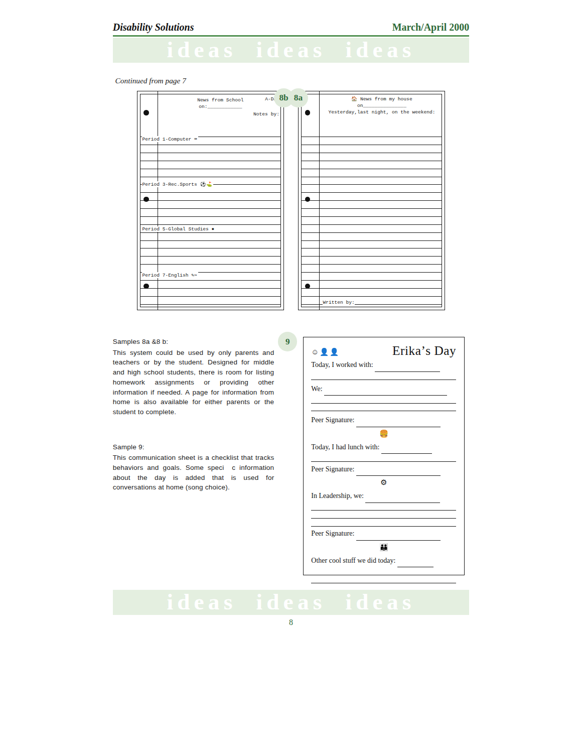Disability Solutions
March/April 2000
ideas ideas ideas
Continued from page 7
8a
A-Day News from School
on:____________
Notes by:
Period 1-Computer ⌨
Period 3-Rec.Sports ⚽⛳
Period 5-Global Studies ●
Period 7-English ✎✂
8b
🏠 News from my house
on_______________
Yesterday,last night, on the weekend:
Written by:
Samples 8a &8 b:
This system could be used by only parents and teachers or by the student. Designed for middle and high school students, there is room for listing homework assignments or providing other information if needed. A page for information from home is also available for either parents or the student to complete.
Sample 9:
This communication sheet is a checklist that tracks behaviors and goals. Some speci c information about the day is added that is used for conversations at home (song choice).
9
Erikaʼs Day
☺👤👤
Today, I worked with:
We:
Peer Signature:
🍔
Today, I had lunch with:
Peer Signature:
⚙
In Leadership, we:
Peer Signature:
👪
Other cool stuff we did today:
ideas ideas ideas
8